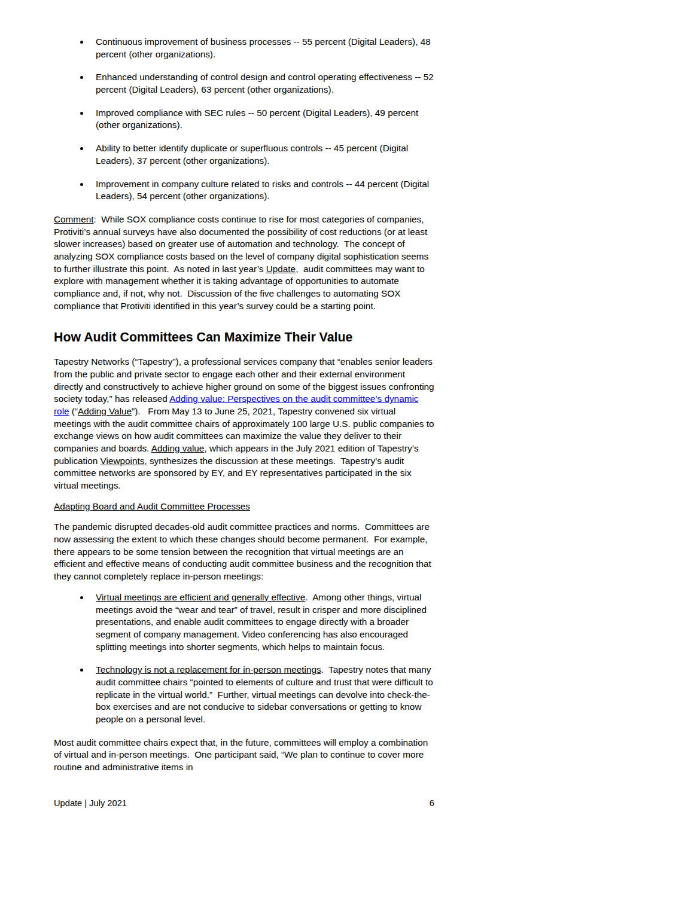Continuous improvement of business processes -- 55 percent (Digital Leaders), 48 percent (other organizations).
Enhanced understanding of control design and control operating effectiveness -- 52 percent (Digital Leaders), 63 percent (other organizations).
Improved compliance with SEC rules -- 50 percent (Digital Leaders), 49 percent (other organizations).
Ability to better identify duplicate or superfluous controls -- 45 percent (Digital Leaders), 37 percent (other organizations).
Improvement in company culture related to risks and controls -- 44 percent (Digital Leaders), 54 percent (other organizations).
Comment: While SOX compliance costs continue to rise for most categories of companies, Protiviti’s annual surveys have also documented the possibility of cost reductions (or at least slower increases) based on greater use of automation and technology. The concept of analyzing SOX compliance costs based on the level of company digital sophistication seems to further illustrate this point. As noted in last year’s Update, audit committees may want to explore with management whether it is taking advantage of opportunities to automate compliance and, if not, why not. Discussion of the five challenges to automating SOX compliance that Protiviti identified in this year’s survey could be a starting point.
How Audit Committees Can Maximize Their Value
Tapestry Networks (“Tapestry”), a professional services company that “enables senior leaders from the public and private sector to engage each other and their external environment directly and constructively to achieve higher ground on some of the biggest issues confronting society today,” has released Adding value: Perspectives on the audit committee’s dynamic role (“Adding Value”). From May 13 to June 25, 2021, Tapestry convened six virtual meetings with the audit committee chairs of approximately 100 large U.S. public companies to exchange views on how audit committees can maximize the value they deliver to their companies and boards. Adding value, which appears in the July 2021 edition of Tapestry’s publication Viewpoints, synthesizes the discussion at these meetings. Tapestry’s audit committee networks are sponsored by EY, and EY representatives participated in the six virtual meetings.
Adapting Board and Audit Committee Processes
The pandemic disrupted decades-old audit committee practices and norms. Committees are now assessing the extent to which these changes should become permanent. For example, there appears to be some tension between the recognition that virtual meetings are an efficient and effective means of conducting audit committee business and the recognition that they cannot completely replace in-person meetings:
Virtual meetings are efficient and generally effective. Among other things, virtual meetings avoid the “wear and tear” of travel, result in crisper and more disciplined presentations, and enable audit committees to engage directly with a broader segment of company management. Video conferencing has also encouraged splitting meetings into shorter segments, which helps to maintain focus.
Technology is not a replacement for in-person meetings. Tapestry notes that many audit committee chairs “pointed to elements of culture and trust that were difficult to replicate in the virtual world.” Further, virtual meetings can devolve into check-the-box exercises and are not conducive to sidebar conversations or getting to know people on a personal level.
Most audit committee chairs expect that, in the future, committees will employ a combination of virtual and in-person meetings. One participant said, “We plan to continue to cover more routine and administrative items in
Update | July 2021 6